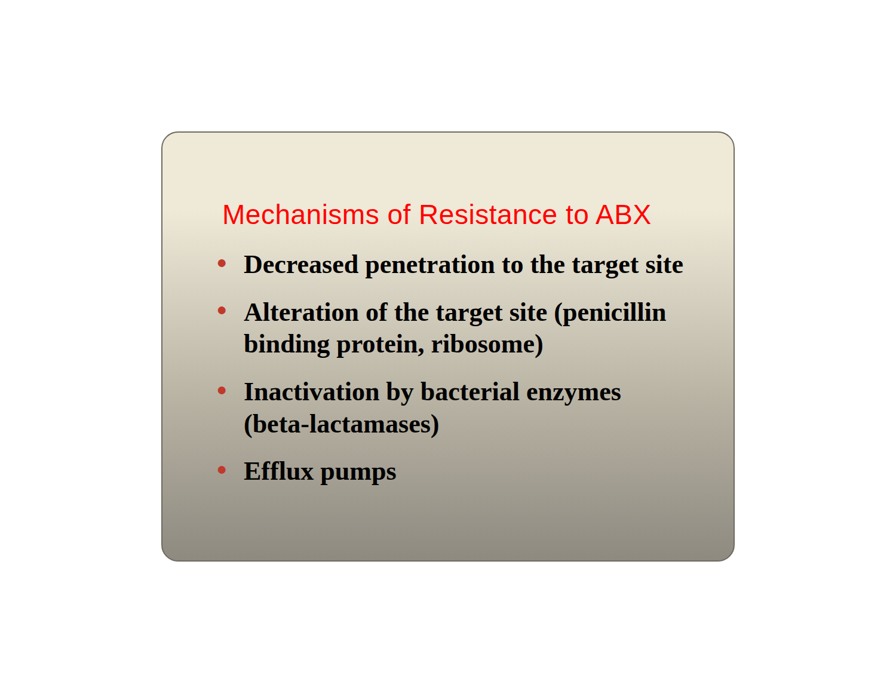Mechanisms of Resistance to ABX
Decreased penetration to the target site
Alteration of the target site (penicillin binding protein, ribosome)
Inactivation by bacterial enzymes (beta-lactamases)
Efflux pumps